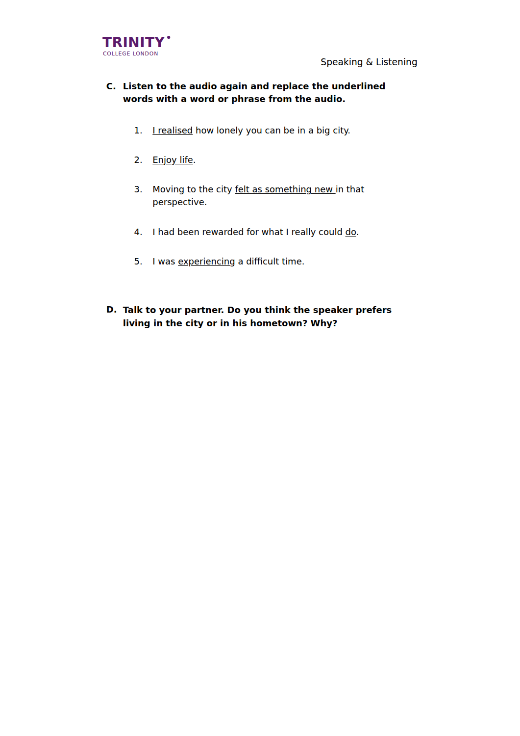TRINITY COLLEGE LONDON
Speaking & Listening
C.
Listen to the audio again and replace the underlined words with a word or phrase from the audio.
I realised how lonely you can be in a big city.
Enjoy life.
Moving to the city felt as something new in that perspective.
I had been rewarded for what I really could do.
I was experiencing a difficult time.
D.
Talk to your partner. Do you think the speaker prefers living in the city or in his hometown? Why?